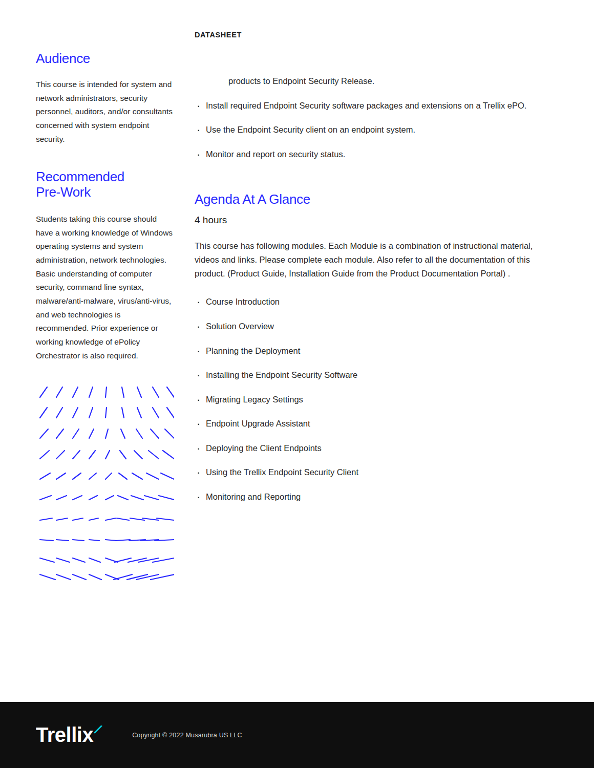Audience
This course is intended for system and network administrators, security personnel, auditors, and/or consultants concerned with system endpoint security.
Recommended
Pre-Work
Students taking this course should have a working knowledge of Windows operating systems and system administration, network technologies. Basic understanding of computer security, command line syntax, malware/anti-malware, virus/anti-virus, and web technologies is recommended. Prior experience or working knowledge of ePolicy Orchestrator is also required.
DATASHEET
products to Endpoint Security Release.
Install required Endpoint Security software packages and extensions on a Trellix ePO.
Use the Endpoint Security client on an endpoint system.
Monitor and report on security status.
Agenda At A Glance
4 hours
This course has following modules. Each Module is a combination of instructional material, videos and links. Please complete each module. Also refer to all the documentation of this product. (Product Guide, Installation Guide from the Product Documentation Portal) .
Course Introduction
Solution Overview
Planning the Deployment
Installing the Endpoint Security Software
Migrating Legacy Settings
Endpoint Upgrade Assistant
Deploying the Client Endpoints
Using the Trellix Endpoint Security Client
Monitoring and Reporting
Trell ix
Copyright © 2022 Musarubra US LLC